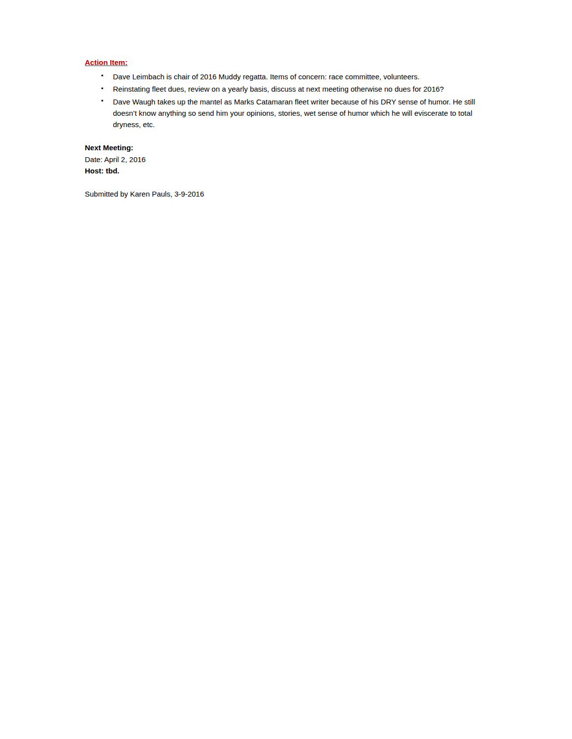Action Item:
Dave Leimbach is chair of 2016 Muddy regatta. Items of concern: race committee, volunteers.
Reinstating fleet dues, review on a yearly basis, discuss at next meeting otherwise no dues for 2016?
Dave Waugh takes up the mantel as Marks Catamaran fleet writer because of his DRY sense of humor. He still doesn’t know anything so send him your opinions, stories, wet sense of humor which he will eviscerate to total dryness, etc.
Next Meeting:
Date: April 2, 2016
Host: tbd.
Submitted by Karen Pauls, 3-9-2016